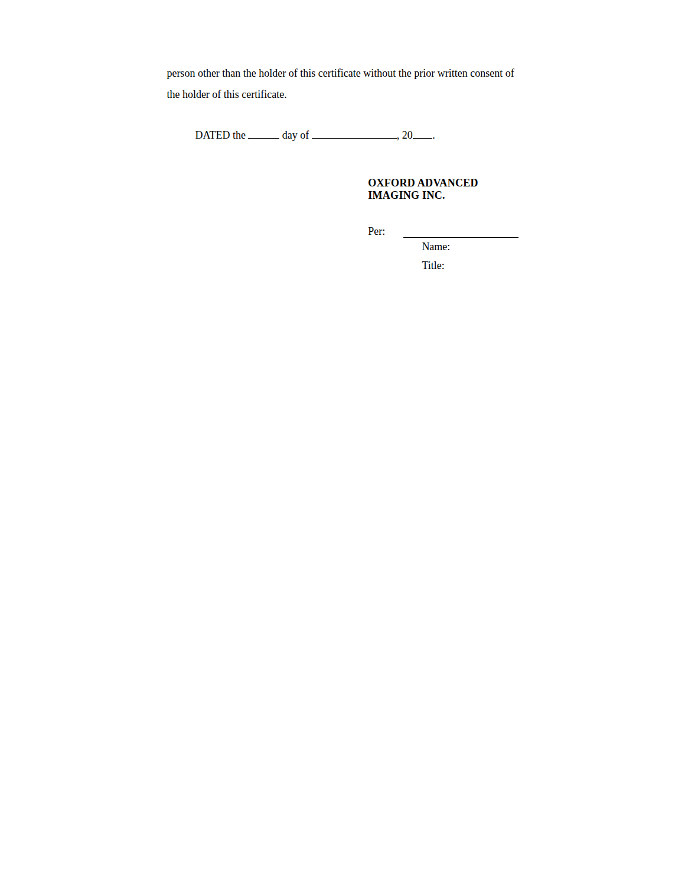person other than the holder of this certificate without the prior written consent of the holder of this certificate.
DATED the day of , 20 .
OXFORD ADVANCED IMAGING INC.
Per:
Name:
Title: